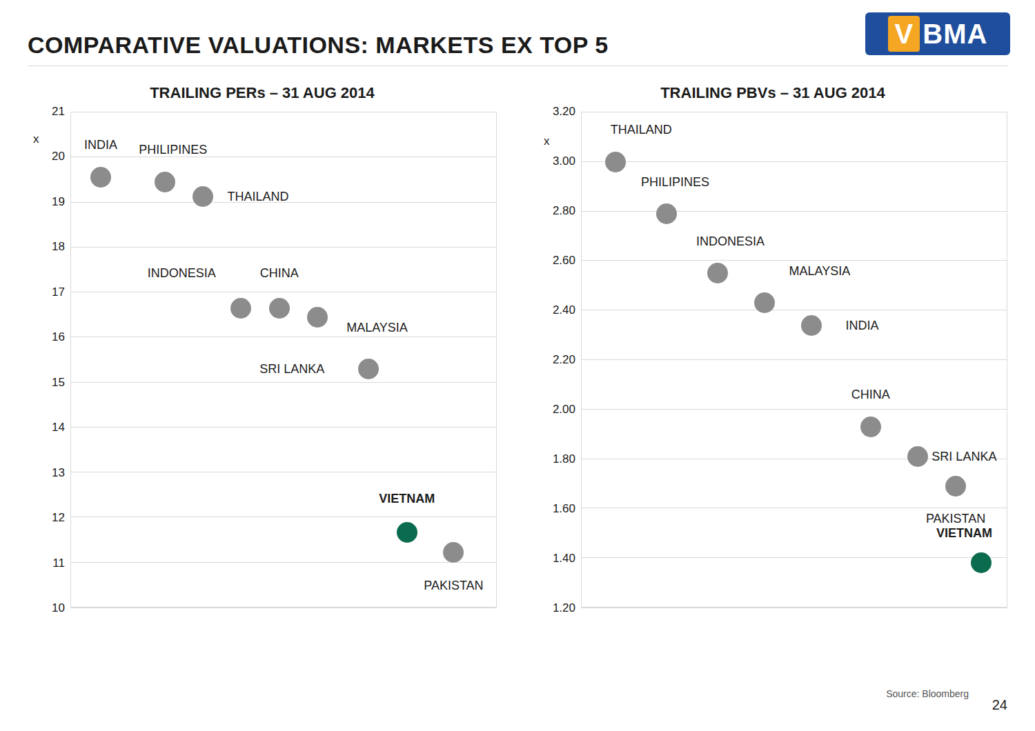VBMA
COMPARATIVE VALUATIONS: MARKETS EX TOP 5
TRAILING PERs – 31 AUG 2014
21 x 20 19 18 17 16 15 14 13 12 11 10
INDIA
PHILIPINES
THAILAND
INDONESIA
CHINA
MALAYSIA
SRI LANKA
VIETNAM
PAKISTAN
TRAILING PBVs – 31 AUG 2014
3.20 x 3.00 2.80 2.60 2.40 2.20 2.00 1.80 1.60 1.40 1.20
THAILAND
PHILIPINES
INDONESIA
MALAYSIA
INDIA
CHINA
SRI LANKA
PAKISTAN
VIETNAM
Source: Bloomberg
24